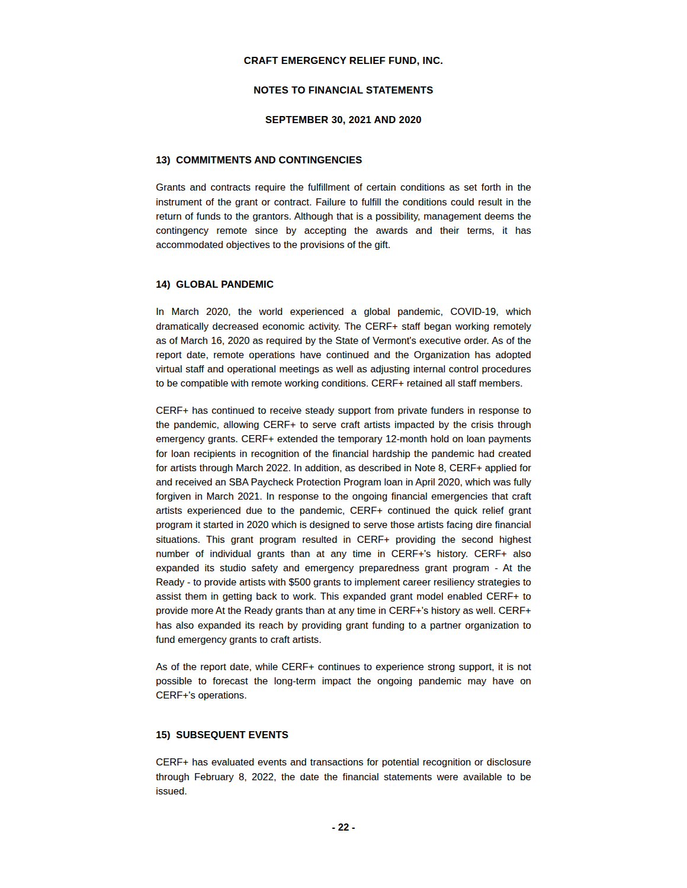CRAFT EMERGENCY RELIEF FUND, INC.
NOTES TO FINANCIAL STATEMENTS
SEPTEMBER 30, 2021 AND 2020
13) COMMITMENTS AND CONTINGENCIES
Grants and contracts require the fulfillment of certain conditions as set forth in the instrument of the grant or contract. Failure to fulfill the conditions could result in the return of funds to the grantors. Although that is a possibility, management deems the contingency remote since by accepting the awards and their terms, it has accommodated objectives to the provisions of the gift.
14) GLOBAL PANDEMIC
In March 2020, the world experienced a global pandemic, COVID-19, which dramatically decreased economic activity. The CERF+ staff began working remotely as of March 16, 2020 as required by the State of Vermont's executive order. As of the report date, remote operations have continued and the Organization has adopted virtual staff and operational meetings as well as adjusting internal control procedures to be compatible with remote working conditions. CERF+ retained all staff members.
CERF+ has continued to receive steady support from private funders in response to the pandemic, allowing CERF+ to serve craft artists impacted by the crisis through emergency grants. CERF+ extended the temporary 12-month hold on loan payments for loan recipients in recognition of the financial hardship the pandemic had created for artists through March 2022. In addition, as described in Note 8, CERF+ applied for and received an SBA Paycheck Protection Program loan in April 2020, which was fully forgiven in March 2021. In response to the ongoing financial emergencies that craft artists experienced due to the pandemic, CERF+ continued the quick relief grant program it started in 2020 which is designed to serve those artists facing dire financial situations. This grant program resulted in CERF+ providing the second highest number of individual grants than at any time in CERF+'s history. CERF+ also expanded its studio safety and emergency preparedness grant program - At the Ready - to provide artists with $500 grants to implement career resiliency strategies to assist them in getting back to work. This expanded grant model enabled CERF+ to provide more At the Ready grants than at any time in CERF+'s history as well. CERF+ has also expanded its reach by providing grant funding to a partner organization to fund emergency grants to craft artists.
As of the report date, while CERF+ continues to experience strong support, it is not possible to forecast the long-term impact the ongoing pandemic may have on CERF+'s operations.
15) SUBSEQUENT EVENTS
CERF+ has evaluated events and transactions for potential recognition or disclosure through February 8, 2022, the date the financial statements were available to be issued.
- 22 -